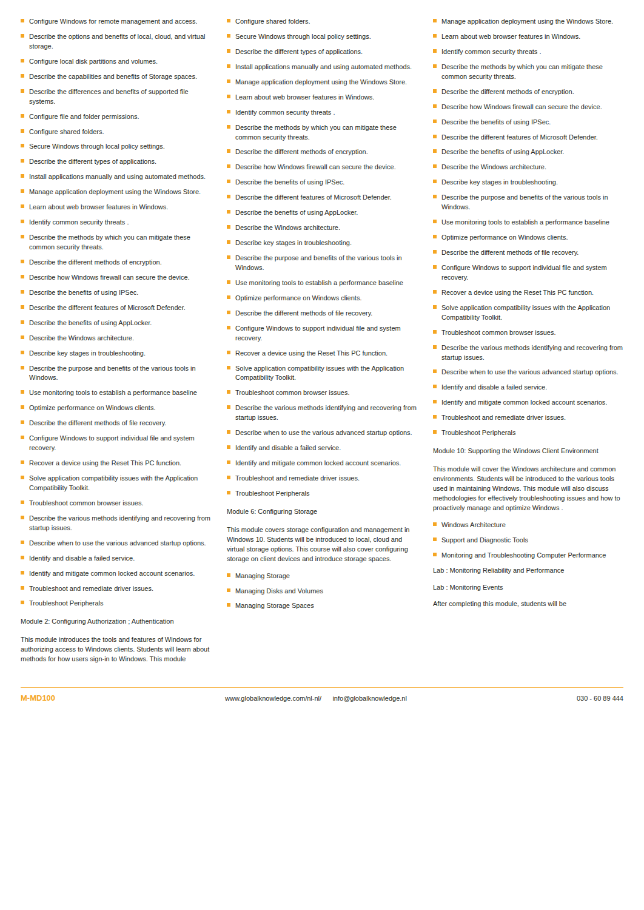Configure Windows for remote management and access.
Describe the options and benefits of local, cloud, and virtual storage.
Configure local disk partitions and volumes.
Describe the capabilities and benefits of Storage spaces.
Describe the differences and benefits of supported file systems.
Configure file and folder permissions.
Configure shared folders.
Secure Windows through local policy settings.
Describe the different types of applications.
Install applications manually and using automated methods.
Manage application deployment using the Windows Store.
Learn about web browser features in Windows.
Identify common security threats .
Describe the methods by which you can mitigate these common security threats.
Describe the different methods of encryption.
Describe how Windows firewall can secure the device.
Describe the benefits of using IPSec.
Describe the different features of Microsoft Defender.
Describe the benefits of using AppLocker.
Describe the Windows architecture.
Describe key stages in troubleshooting.
Describe the purpose and benefits of the various tools in Windows.
Use monitoring tools to establish a performance baseline
Optimize performance on Windows clients.
Describe the different methods of file recovery.
Configure Windows to support individual file and system recovery.
Recover a device using the Reset This PC function.
Solve application compatibility issues with the Application Compatibility Toolkit.
Troubleshoot common browser issues.
Describe the various methods identifying and recovering from startup issues.
Describe when to use the various advanced startup options.
Identify and disable a failed service.
Identify and mitigate common locked account scenarios.
Troubleshoot and remediate driver issues.
Troubleshoot Peripherals
Module 2: Configuring Authorization ; Authentication
This module introduces the tools and features of Windows for authorizing access to Windows clients. Students will learn about methods for how users sign-in to Windows. This module
Configure shared folders.
Secure Windows through local policy settings.
Describe the different types of applications.
Install applications manually and using automated methods.
Manage application deployment using the Windows Store.
Learn about web browser features in Windows.
Identify common security threats .
Describe the methods by which you can mitigate these common security threats.
Describe the different methods of encryption.
Describe how Windows firewall can secure the device.
Describe the benefits of using IPSec.
Describe the different features of Microsoft Defender.
Describe the benefits of using AppLocker.
Describe the Windows architecture.
Describe key stages in troubleshooting.
Describe the purpose and benefits of the various tools in Windows.
Use monitoring tools to establish a performance baseline
Optimize performance on Windows clients.
Describe the different methods of file recovery.
Configure Windows to support individual file and system recovery.
Recover a device using the Reset This PC function.
Solve application compatibility issues with the Application Compatibility Toolkit.
Troubleshoot common browser issues.
Describe the various methods identifying and recovering from startup issues.
Describe when to use the various advanced startup options.
Identify and disable a failed service.
Identify and mitigate common locked account scenarios.
Troubleshoot and remediate driver issues.
Troubleshoot Peripherals
Module 6: Configuring Storage
This module covers storage configuration and management in Windows 10. Students will be introduced to local, cloud and virtual storage options. This course will also cover configuring storage on client devices and introduce storage spaces.
Managing Storage
Managing Disks and Volumes
Managing Storage Spaces
Manage application deployment using the Windows Store.
Learn about web browser features in Windows.
Identify common security threats .
Describe the methods by which you can mitigate these common security threats.
Describe the different methods of encryption.
Describe how Windows firewall can secure the device.
Describe the benefits of using IPSec.
Describe the different features of Microsoft Defender.
Describe the benefits of using AppLocker.
Describe the Windows architecture.
Describe key stages in troubleshooting.
Describe the purpose and benefits of the various tools in Windows.
Use monitoring tools to establish a performance baseline
Optimize performance on Windows clients.
Describe the different methods of file recovery.
Configure Windows to support individual file and system recovery.
Recover a device using the Reset This PC function.
Solve application compatibility issues with the Application Compatibility Toolkit.
Troubleshoot common browser issues.
Describe the various methods identifying and recovering from startup issues.
Describe when to use the various advanced startup options.
Identify and disable a failed service.
Identify and mitigate common locked account scenarios.
Troubleshoot and remediate driver issues.
Troubleshoot Peripherals
Module 10: Supporting the Windows Client Environment
This module will cover the Windows architecture and common environments. Students will be introduced to the various tools used in maintaining Windows. This module will also discuss methodologies for effectively troubleshooting issues and how to proactively manage and optimize Windows .
Windows Architecture
Support and Diagnostic Tools
Monitoring and Troubleshooting Computer Performance
Lab : Monitoring Reliability and Performance
Lab : Monitoring Events
After completing this module, students will be
M-MD100 www.globalknowledge.com/nl-nl/ info@globalknowledge.nl 030 - 60 89 444